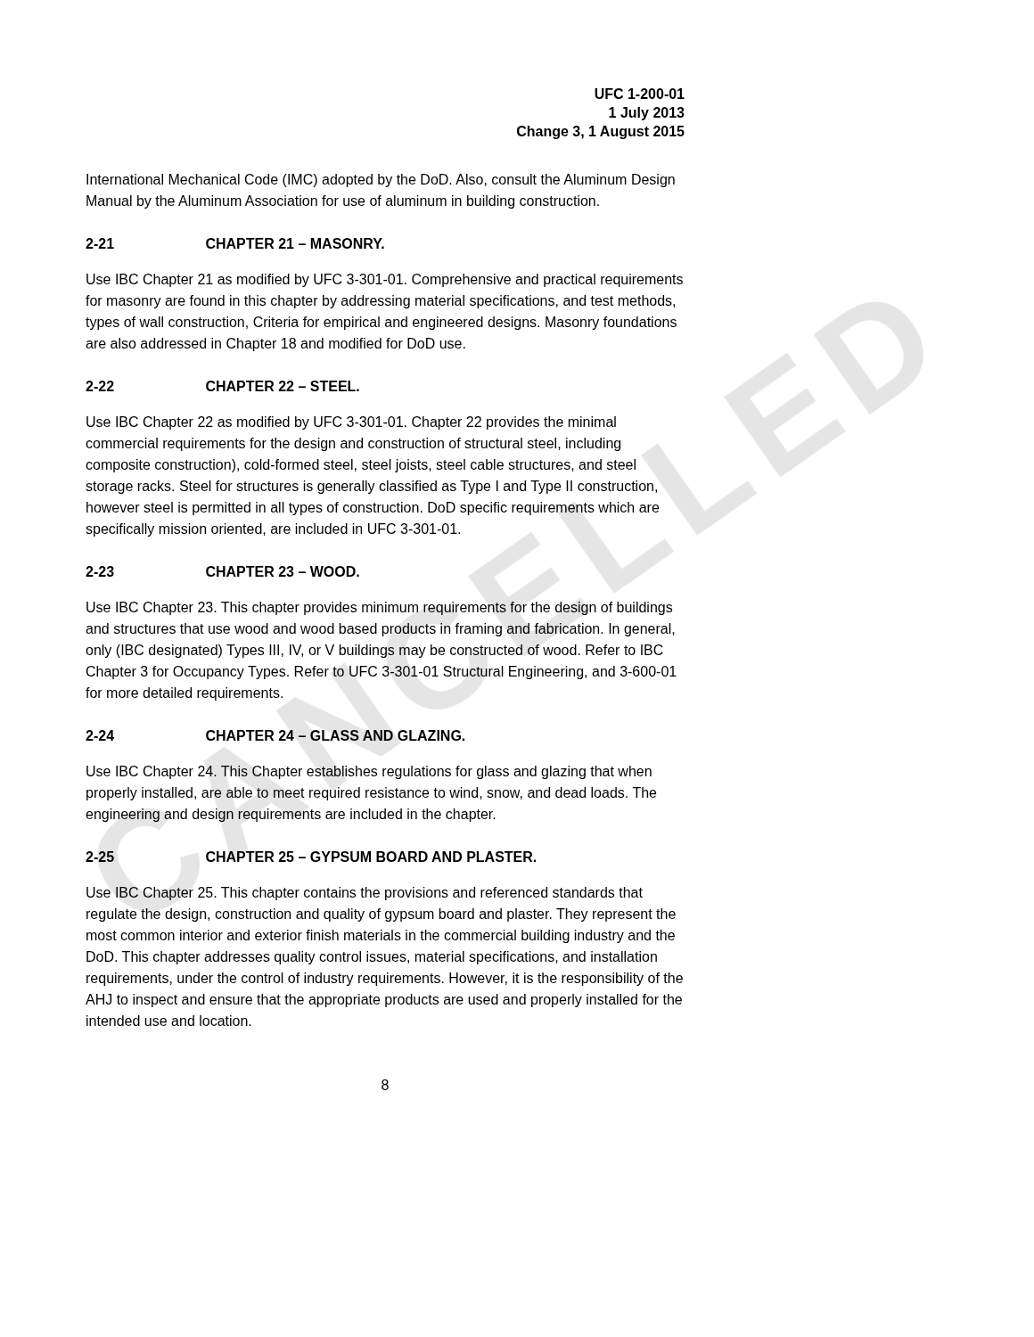CANCELLED
UFC 1-200-01
1 July 2013
Change 3, 1 August 2015
International Mechanical Code (IMC) adopted by the DoD. Also, consult the Aluminum Design Manual by the Aluminum Association for use of aluminum in building construction.
2-21 CHAPTER 21 – MASONRY.
Use IBC Chapter 21 as modified by UFC 3-301-01. Comprehensive and practical requirements for masonry are found in this chapter by addressing material specifications, and test methods, types of wall construction, Criteria for empirical and engineered designs. Masonry foundations are also addressed in Chapter 18 and modified for DoD use.
2-22 CHAPTER 22 – STEEL.
Use IBC Chapter 22 as modified by UFC 3-301-01. Chapter 22 provides the minimal commercial requirements for the design and construction of structural steel, including composite construction), cold-formed steel, steel joists, steel cable structures, and steel storage racks. Steel for structures is generally classified as Type I and Type II construction, however steel is permitted in all types of construction. DoD specific requirements which are specifically mission oriented, are included in UFC 3-301-01.
2-23 CHAPTER 23 – WOOD.
Use IBC Chapter 23. This chapter provides minimum requirements for the design of buildings and structures that use wood and wood based products in framing and fabrication. In general, only (IBC designated) Types III, IV, or V buildings may be constructed of wood. Refer to IBC Chapter 3 for Occupancy Types. Refer to UFC 3-301-01 Structural Engineering, and 3-600-01 for more detailed requirements.
2-24 CHAPTER 24 – GLASS AND GLAZING.
Use IBC Chapter 24. This Chapter establishes regulations for glass and glazing that when properly installed, are able to meet required resistance to wind, snow, and dead loads. The engineering and design requirements are included in the chapter.
2-25 CHAPTER 25 – GYPSUM BOARD AND PLASTER.
Use IBC Chapter 25. This chapter contains the provisions and referenced standards that regulate the design, construction and quality of gypsum board and plaster. They represent the most common interior and exterior finish materials in the commercial building industry and the DoD. This chapter addresses quality control issues, material specifications, and installation requirements, under the control of industry requirements. However, it is the responsibility of the AHJ to inspect and ensure that the appropriate products are used and properly installed for the intended use and location.
8